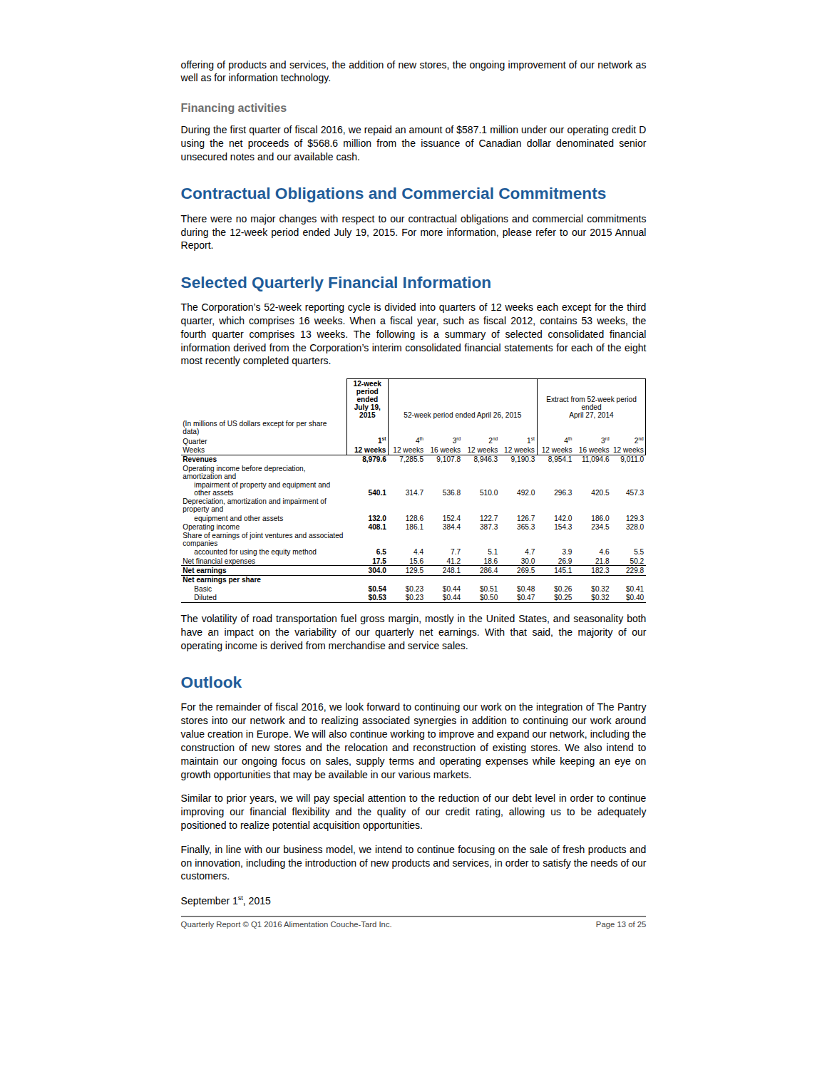offering of products and services, the addition of new stores, the ongoing improvement of our network as well as for information technology.
Financing activities
During the first quarter of fiscal 2016, we repaid an amount of $587.1 million under our operating credit D using the net proceeds of $568.6 million from the issuance of Canadian dollar denominated senior unsecured notes and our available cash.
Contractual Obligations and Commercial Commitments
There were no major changes with respect to our contractual obligations and commercial commitments during the 12-week period ended July 19, 2015. For more information, please refer to our 2015 Annual Report.
Selected Quarterly Financial Information
The Corporation’s 52-week reporting cycle is divided into quarters of 12 weeks each except for the third quarter, which comprises 16 weeks. When a fiscal year, such as fiscal 2012, contains 53 weeks, the fourth quarter comprises 13 weeks. The following is a summary of selected consolidated financial information derived from the Corporation’s interim consolidated financial statements for each of the eight most recently completed quarters.
| | 12-week period ended July 19, 2015 | 52-week period ended April 26, 2015 | Extract from 52-week period ended April 27, 2014 |
| (In millions of US dollars except for per share data) | | | |
| Quarter | 1 st | 4 th | 3 rd | 2 nd | 1 st | 4 th | 3 rd | 2 nd |
| Weeks | 12 weeks | 12 weeks | 16 weeks | 12 weeks | 12 weeks | 12 weeks | 16 weeks | 12 weeks |
| Revenues | 8,979.6 | 7,285.5 | 9,107.8 | 8,946.3 | 9,190.3 | 8,954.1 | 11,094.6 | 9,011.0 |
| Operating income before depreciation, amortization and | | | | | | | | |
| impairment of property and equipment and other assets | 540.1 | 314.7 | 536.8 | 510.0 | 492.0 | 296.3 | 420.5 | 457.3 |
| Depreciation, amortization and impairment of property and | | | | | | | | |
| equipment and other assets | 132.0 | 128.6 | 152.4 | 122.7 | 126.7 | 142.0 | 186.0 | 129.3 |
| Operating income | 408.1 | 186.1 | 384.4 | 387.3 | 365.3 | 154.3 | 234.5 | 328.0 |
| Share of earnings of joint ventures and associated companies | | | | | | | | |
| accounted for using the equity method | 6.5 | 4.4 | 7.7 | 5.1 | 4.7 | 3.9 | 4.6 | 5.5 |
| Net financial expenses | 17.5 | 15.6 | 41.2 | 18.6 | 30.0 | 26.9 | 21.8 | 50.2 |
| Net earnings | 304.0 | 129.5 | 248.1 | 286.4 | 269.5 | 145.1 | 182.3 | 229.8 |
| Net earnings per share | | | | | | | | |
| Basic | $0.54 | $0.23 | $0.44 | $0.51 | $0.48 | $0.26 | $0.32 | $0.41 |
| Diluted | $0.53 | $0.23 | $0.44 | $0.50 | $0.47 | $0.25 | $0.32 | $0.40 |
The volatility of road transportation fuel gross margin, mostly in the United States, and seasonality both have an impact on the variability of our quarterly net earnings. With that said, the majority of our operating income is derived from merchandise and service sales.
Outlook
For the remainder of fiscal 2016, we look forward to continuing our work on the integration of The Pantry stores into our network and to realizing associated synergies in addition to continuing our work around value creation in Europe. We will also continue working to improve and expand our network, including the construction of new stores and the relocation and reconstruction of existing stores. We also intend to maintain our ongoing focus on sales, supply terms and operating expenses while keeping an eye on growth opportunities that may be available in our various markets.
Similar to prior years, we will pay special attention to the reduction of our debt level in order to continue improving our financial flexibility and the quality of our credit rating, allowing us to be adequately positioned to realize potential acquisition opportunities.
Finally, in line with our business model, we intend to continue focusing on the sale of fresh products and on innovation, including the introduction of new products and services, in order to satisfy the needs of our customers.
September 1st, 2015
Quarterly Report © Q1 2016 Alimentation Couche-Tard Inc. Page 13 of 25